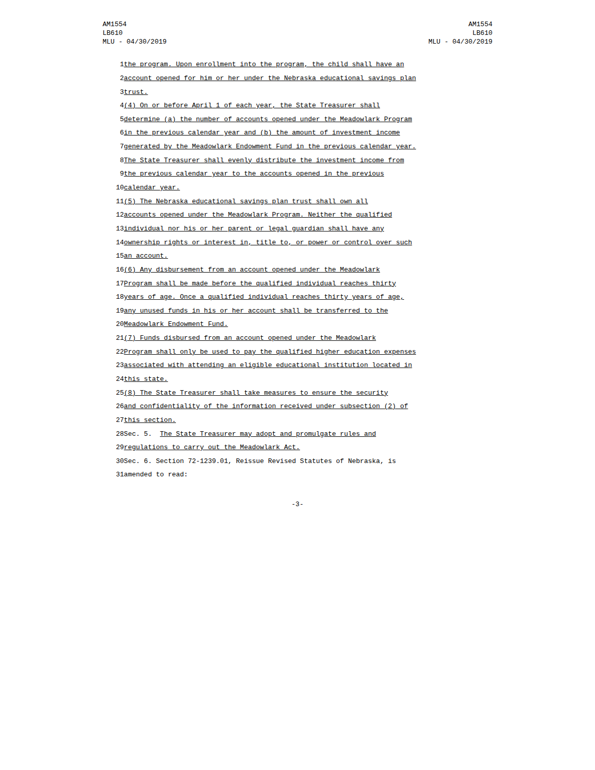AM1554 LB610 MLU - 04/30/2019
AM1554 LB610 MLU - 04/30/2019
| 1 | the program. Upon enrollment into the program, the child shall have an |
| 2 | account opened for him or her under the Nebraska educational savings plan |
| 3 | trust. |
| 4 | (4) On or before April 1 of each year, the State Treasurer shall |
| 5 | determine (a) the number of accounts opened under the Meadowlark Program |
| 6 | in the previous calendar year and (b) the amount of investment income |
| 7 | generated by the Meadowlark Endowment Fund in the previous calendar year. |
| 8 | The State Treasurer shall evenly distribute the investment income from |
| 9 | the previous calendar year to the accounts opened in the previous |
| 10 | calendar year. |
| 11 | (5) The Nebraska educational savings plan trust shall own all |
| 12 | accounts opened under the Meadowlark Program. Neither the qualified |
| 13 | individual nor his or her parent or legal guardian shall have any |
| 14 | ownership rights or interest in, title to, or power or control over such |
| 15 | an account. |
| 16 | (6) Any disbursement from an account opened under the Meadowlark |
| 17 | Program shall be made before the qualified individual reaches thirty |
| 18 | years of age. Once a qualified individual reaches thirty years of age, |
| 19 | any unused funds in his or her account shall be transferred to the |
| 20 | Meadowlark Endowment Fund. |
| 21 | (7) Funds disbursed from an account opened under the Meadowlark |
| 22 | Program shall only be used to pay the qualified higher education expenses |
| 23 | associated with attending an eligible educational institution located in |
| 24 | this state. |
| 25 | (8) The State Treasurer shall take measures to ensure the security |
| 26 | and confidentiality of the information received under subsection (2) of |
| 27 | this section. |
| 28 | Sec. 5. The State Treasurer may adopt and promulgate rules and |
| 29 | regulations to carry out the Meadowlark Act. |
| 30 | Sec. 6. Section 72-1239.01, Reissue Revised Statutes of Nebraska, is |
| 31 | amended to read: |
-3-